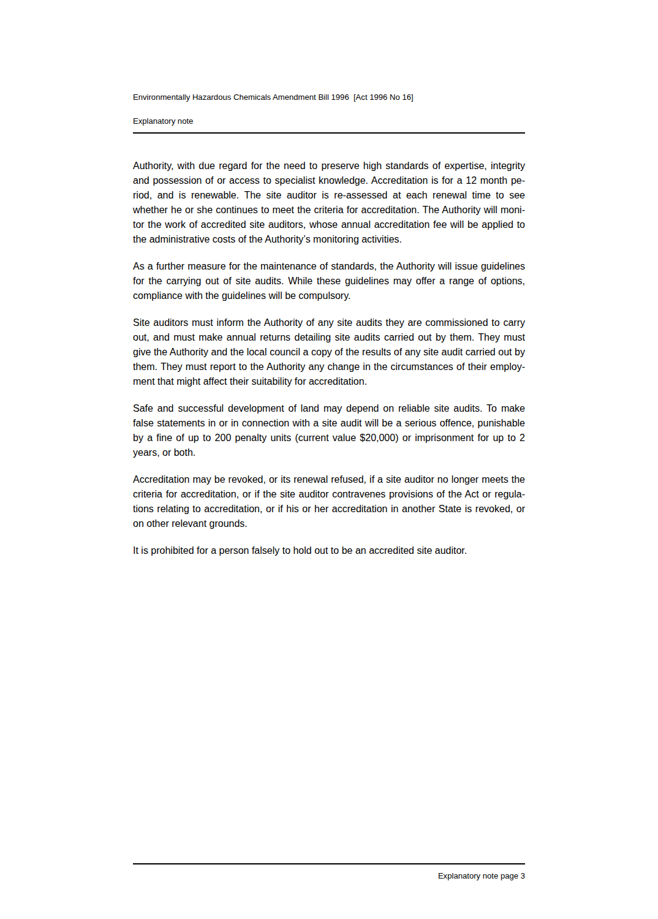Environmentally Hazardous Chemicals Amendment Bill 1996 [Act 1996 No 16]
Explanatory note
Authority, with due regard for the need to preserve high standards of expertise, integrity and possession of or access to specialist knowledge. Accreditation is for a 12 month period, and is renewable. The site auditor is re-assessed at each renewal time to see whether he or she continues to meet the criteria for accreditation. The Authority will monitor the work of accredited site auditors, whose annual accreditation fee will be applied to the administrative costs of the Authority’s monitoring activities.
As a further measure for the maintenance of standards, the Authority will issue guidelines for the carrying out of site audits. While these guidelines may offer a range of options, compliance with the guidelines will be compulsory.
Site auditors must inform the Authority of any site audits they are commissioned to carry out, and must make annual returns detailing site audits carried out by them. They must give the Authority and the local council a copy of the results of any site audit carried out by them. They must report to the Authority any change in the circumstances of their employment that might affect their suitability for accreditation.
Safe and successful development of land may depend on reliable site audits. To make false statements in or in connection with a site audit will be a serious offence, punishable by a fine of up to 200 penalty units (current value $20,000) or imprisonment for up to 2 years, or both.
Accreditation may be revoked, or its renewal refused, if a site auditor no longer meets the criteria for accreditation, or if the site auditor contravenes provisions of the Act or regulations relating to accreditation, or if his or her accreditation in another State is revoked, or on other relevant grounds.
It is prohibited for a person falsely to hold out to be an accredited site auditor.
Explanatory note page 3